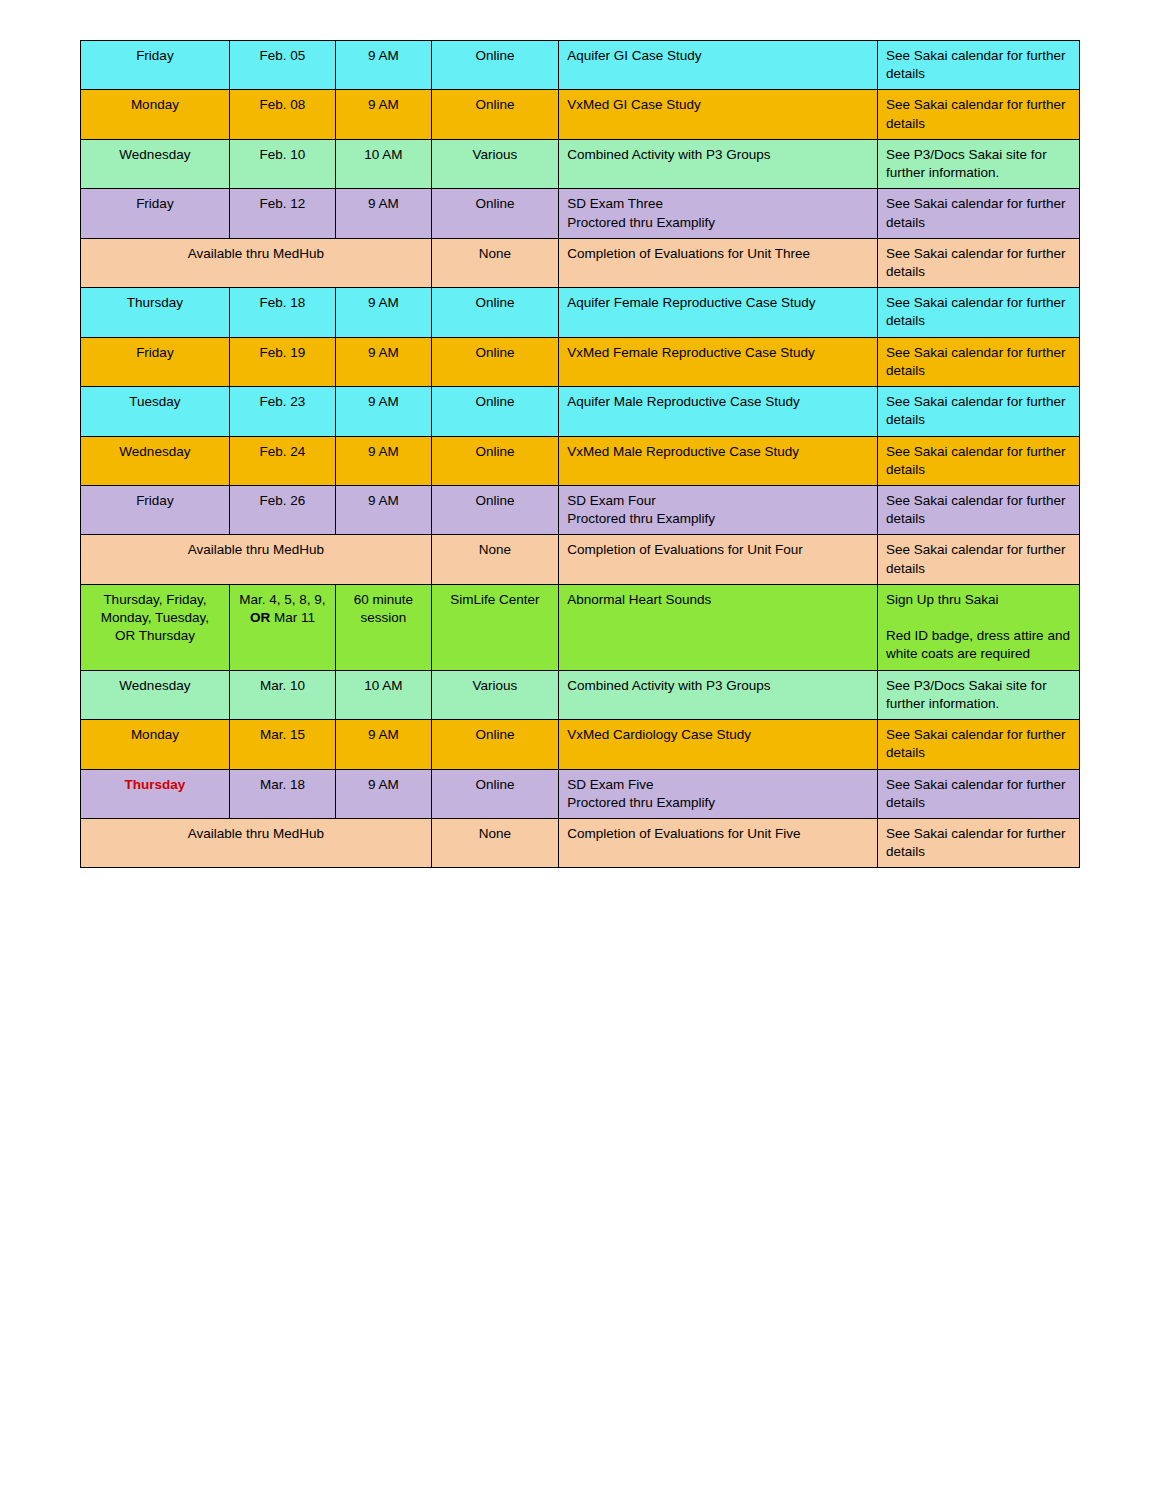| Friday | Feb. 05 | 9 AM | Online | Aquifer GI Case Study | See Sakai calendar for further details |
| Monday | Feb. 08 | 9 AM | Online | VxMed GI Case Study | See Sakai calendar for further details |
| Wednesday | Feb. 10 | 10 AM | Various | Combined Activity with P3 Groups | See P3/Docs Sakai site for further information. |
| Friday | Feb. 12 | 9 AM | Online | SD Exam Three Proctored thru Examplify | See Sakai calendar for further details |
| Available thru MedHub | None | Completion of Evaluations for Unit Three | See Sakai calendar for further details |
| Thursday | Feb. 18 | 9 AM | Online | Aquifer Female Reproductive Case Study | See Sakai calendar for further details |
| Friday | Feb. 19 | 9 AM | Online | VxMed Female Reproductive Case Study | See Sakai calendar for further details |
| Tuesday | Feb. 23 | 9 AM | Online | Aquifer Male Reproductive Case Study | See Sakai calendar for further details |
| Wednesday | Feb. 24 | 9 AM | Online | VxMed Male Reproductive Case Study | See Sakai calendar for further details |
| Friday | Feb. 26 | 9 AM | Online | SD Exam Four Proctored thru Examplify | See Sakai calendar for further details |
| Available thru MedHub | None | Completion of Evaluations for Unit Four | See Sakai calendar for further details |
| Thursday, Friday, Monday, Tuesday, OR Thursday | Mar. 4, 5, 8, 9, OR Mar 11 | 60 minute session | SimLife Center | Abnormal Heart Sounds | Sign Up thru Sakai Red ID badge, dress attire and white coats are required |
| Wednesday | Mar. 10 | 10 AM | Various | Combined Activity with P3 Groups | See P3/Docs Sakai site for further information. |
| Monday | Mar. 15 | 9 AM | Online | VxMed Cardiology Case Study | See Sakai calendar for further details |
| Thursday | Mar. 18 | 9 AM | Online | SD Exam Five Proctored thru Examplify | See Sakai calendar for further details |
| Available thru MedHub | None | Completion of Evaluations for Unit Five | See Sakai calendar for further details |